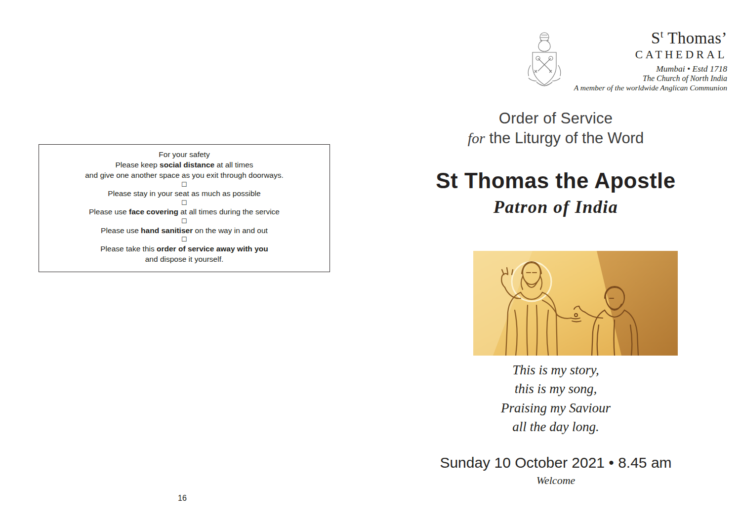For your safety
Please keep social distance at all times
and give one another space as you exit through doorways.
☐
Please stay in your seat as much as possible
☐
Please use face covering at all times during the service
☐
Please use hand sanitiser on the way in and out
☐
Please take this order of service away with you
and dispose it yourself.
16
St Thomas’
CATHEDRAL
Mumbai • Estd 1718
The Church of North India
A member of the worldwide Anglican Communion
Order of Service
for the Liturgy of the Word
St Thomas the Apostle
Patron of India
This is my story,
this is my song,
Praising my Saviour
all the day long.
Sunday 10 October 2021 • 8.45 am
Welcome